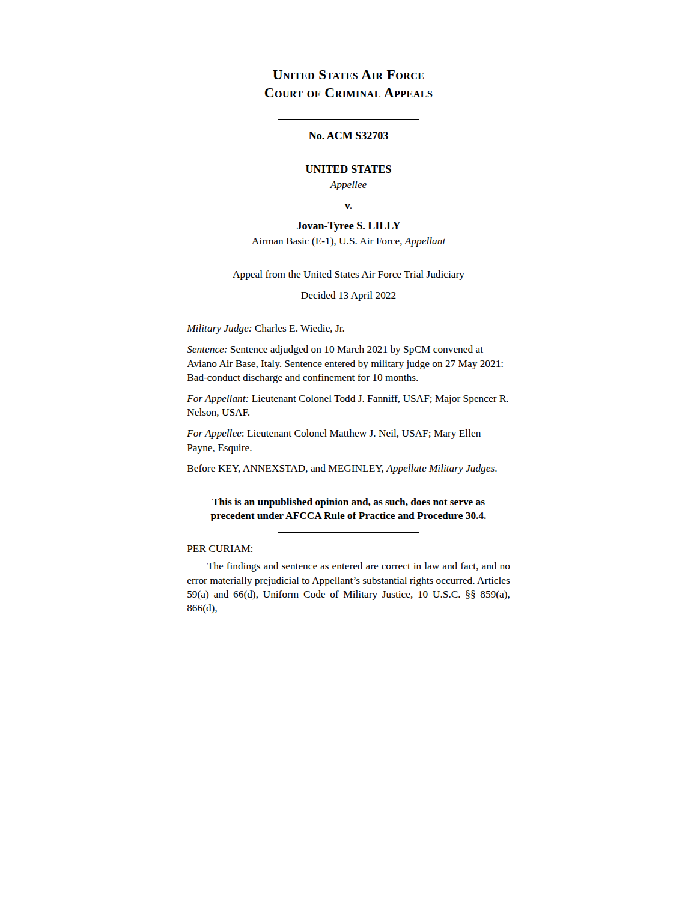United States Air Force
Court of Criminal Appeals
No. ACM S32703
UNITED STATES
Appellee
v.
Jovan-Tyree S. LILLY
Airman Basic (E-1), U.S. Air Force, Appellant
Appeal from the United States Air Force Trial Judiciary
Decided 13 April 2022
Military Judge: Charles E. Wiedie, Jr.
Sentence: Sentence adjudged on 10 March 2021 by SpCM convened at Aviano Air Base, Italy. Sentence entered by military judge on 27 May 2021: Bad-conduct discharge and confinement for 10 months.
For Appellant: Lieutenant Colonel Todd J. Fanniff, USAF; Major Spencer R. Nelson, USAF.
For Appellee: Lieutenant Colonel Matthew J. Neil, USAF; Mary Ellen Payne, Esquire.
Before KEY, ANNEXSTAD, and MEGINLEY, Appellate Military Judges.
This is an unpublished opinion and, as such, does not serve as precedent under AFCCA Rule of Practice and Procedure 30.4.
PER CURIAM:
The findings and sentence as entered are correct in law and fact, and no error materially prejudicial to Appellant’s substantial rights occurred. Articles 59(a) and 66(d), Uniform Code of Military Justice, 10 U.S.C. §§ 859(a), 866(d),